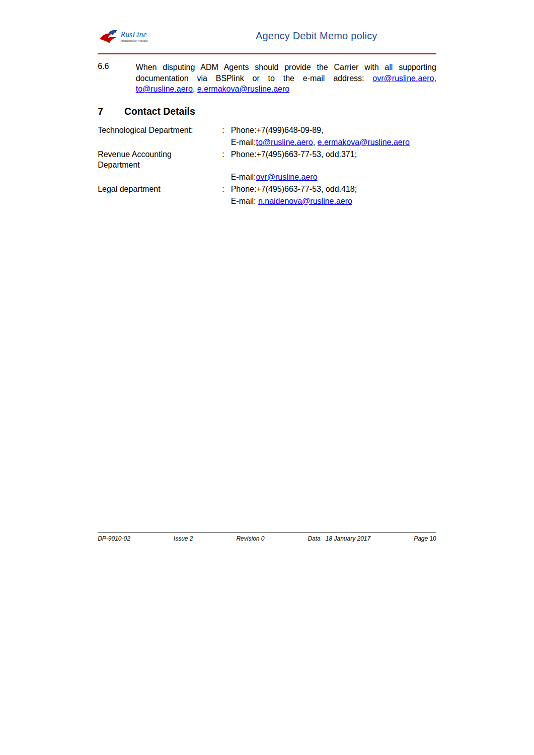RusLine Авиакомпания "РусЛайн"
Agency Debit Memo policy
6.6
When disputing ADM Agents should provide the Carrier with all supporting documentation via BSPlink or to the e-mail address: ovr@rusline.aero, to@rusline.aero, e.ermakova@rusline.aero
7 Contact Details
| Technological Department: | : | Phone:+7(499)648-09-89, |
| | | E-mail: to@rusline.aero , e.ermakova@rusline.aero |
| Revenue Accounting Department | : | Phone:+7(495)663-77-53, odd.371; |
| | | E-mail: ovr@rusline.aero |
| Legal department | : | Phone:+7(495)663-77-53, odd.418; |
| | | E-mail: n.naidenova@rusline.aero |
DP-9010-02 Issue 2 Revision 0 Data 18 January 2017 Page 10